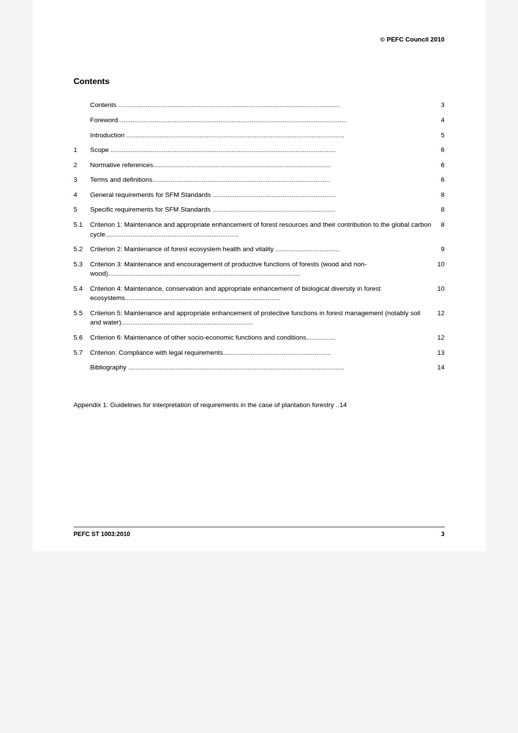© PEFC Council 2010
Contents
| | Contents ......................................................................................................................... | 3 |
| | Foreword ............................................................................................................................. | 4 |
| | Introduction ....................................................................................................................... | 5 |
| 1 | Scope ........................................................................................................................... | 6 |
| 2 | Normative references ................................................................................................. | 6 |
| 3 | Terms and definitions ................................................................................................. | 6 |
| 4 | General requirements for SFM Standards ................................................................... | 8 |
| 5 | Specific requirements for SFM Standards ................................................................... | 8 |
| 5.1 | Criterion 1: Maintenance and appropriate enhancement of forest resources and their contribution to the global carbon cycle ......................................................................... | 8 |
| 5.2 | Criterion 2: Maintenance of forest ecosystem health and vitality ................................... | 9 |
| 5.3 | Criterion 3: Maintenance and encouragement of productive functions of forests (wood and non-wood) ......................................................................................................... | 10 |
| 5.4 | Criterion 4: Maintenance, conservation and appropriate enhancement of biological diversity in forest ecosystems ..................................................................................... | 10 |
| 5.5 | Criterion 5: Maintenance and appropriate enhancement of protective functions in forest management (notably soil and water) ........................................................................ | 12 |
| 5.6 | Criterion 6: Maintenance of other socio-economic functions and conditions ................ | 12 |
| 5.7 | Criterion: Compliance with legal requirements ........................................................... | 13 |
| | Bibliography ...................................................................................................................... | 14 |
Appendix 1: Guidelines for interpretation of requirements in the case of plantation forestry ..14
PEFC ST 1003:2010 3